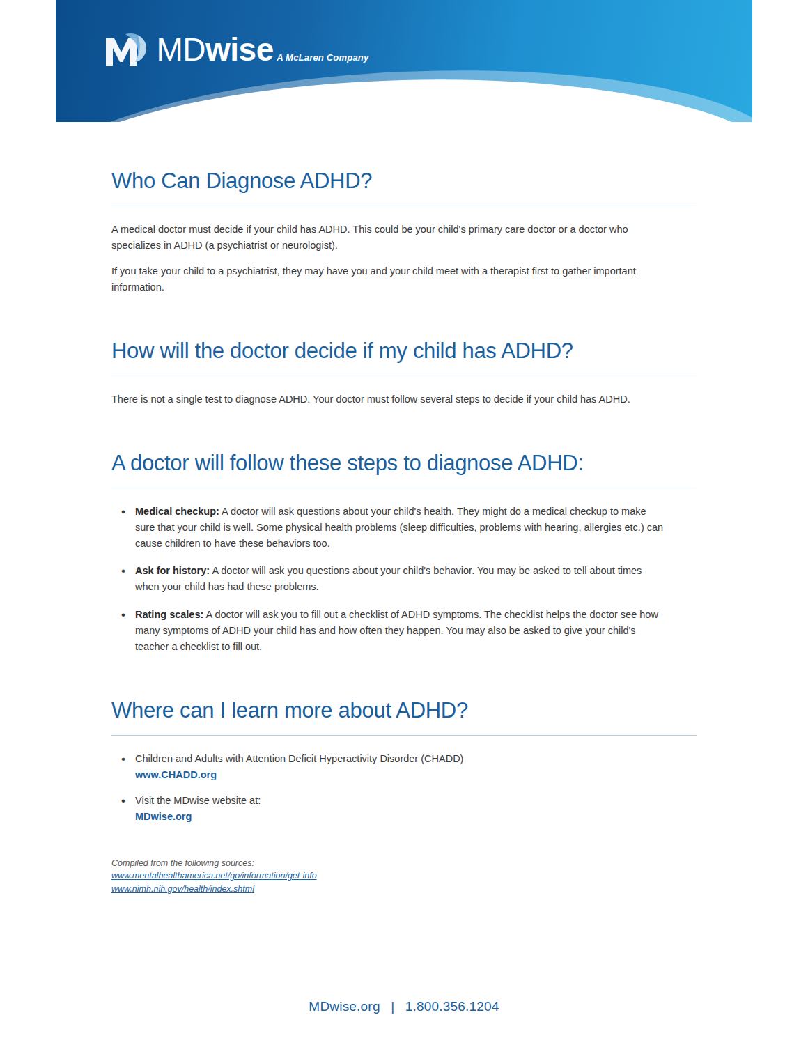MDwise A McLaren Company
Who Can Diagnose ADHD?
A medical doctor must decide if your child has ADHD. This could be your child's primary care doctor or a doctor who specializes in ADHD (a psychiatrist or neurologist).
If you take your child to a psychiatrist, they may have you and your child meet with a therapist first to gather important information.
How will the doctor decide if my child has ADHD?
There is not a single test to diagnose ADHD. Your doctor must follow several steps to decide if your child has ADHD.
A doctor will follow these steps to diagnose ADHD:
Medical checkup: A doctor will ask questions about your child's health. They might do a medical checkup to make sure that your child is well. Some physical health problems (sleep difficulties, problems with hearing, allergies etc.) can cause children to have these behaviors too.
Ask for history: A doctor will ask you questions about your child's behavior. You may be asked to tell about times when your child has had these problems.
Rating scales: A doctor will ask you to fill out a checklist of ADHD symptoms. The checklist helps the doctor see how many symptoms of ADHD your child has and how often they happen. You may also be asked to give your child's teacher a checklist to fill out.
Where can I learn more about ADHD?
Children and Adults with Attention Deficit Hyperactivity Disorder (CHADD) www.CHADD.org
Visit the MDwise website at: MDwise.org
Compiled from the following sources: www.mentalhealthamerica.net/go/information/get-info www.nimh.nih.gov/health/index.shtml
MDwise.org | 1.800.356.1204